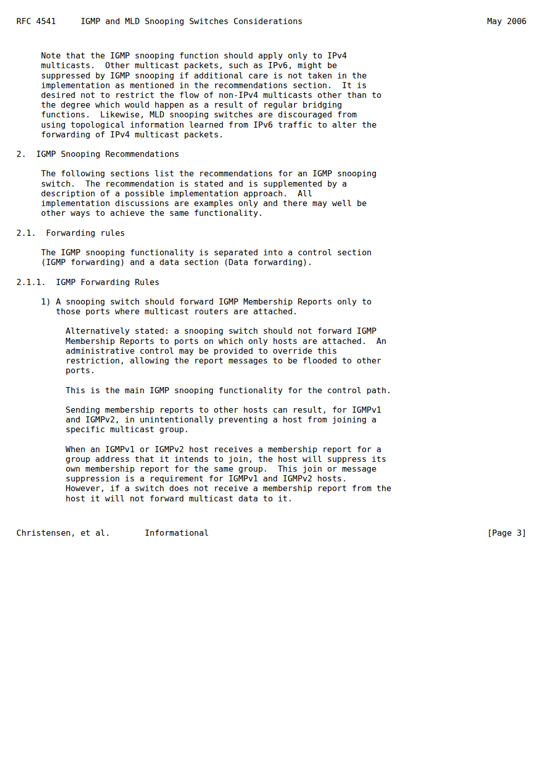RFC 4541 IGMP and MLD Snooping Switches Considerations May 2006
Note that the IGMP snooping function should apply only to IPv4
multicasts.  Other multicast packets, such as IPv6, might be
suppressed by IGMP snooping if additional care is not taken in the
implementation as mentioned in the recommendations section.  It is
desired not to restrict the flow of non-IPv4 multicasts other than to
the degree which would happen as a result of regular bridging
functions.  Likewise, MLD snooping switches are discouraged from
using topological information learned from IPv6 traffic to alter the
forwarding of IPv4 multicast packets.
2.  IGMP Snooping Recommendations
The following sections list the recommendations for an IGMP snooping
switch.  The recommendation is stated and is supplemented by a
description of a possible implementation approach.  All
implementation discussions are examples only and there may well be
other ways to achieve the same functionality.
2.1.  Forwarding rules
The IGMP snooping functionality is separated into a control section
(IGMP forwarding) and a data section (Data forwarding).
2.1.1.  IGMP Forwarding Rules
1) A snooping switch should forward IGMP Membership Reports only to
   those ports where multicast routers are attached.
Alternatively stated: a snooping switch should not forward IGMP
Membership Reports to ports on which only hosts are attached.  An
administrative control may be provided to override this
restriction, allowing the report messages to be flooded to other
ports.
This is the main IGMP snooping functionality for the control path.
Sending membership reports to other hosts can result, for IGMPv1
and IGMPv2, in unintentionally preventing a host from joining a
specific multicast group.
When an IGMPv1 or IGMPv2 host receives a membership report for a
group address that it intends to join, the host will suppress its
own membership report for the same group.  This join or message
suppression is a requirement for IGMPv1 and IGMPv2 hosts.
However, if a switch does not receive a membership report from the
host it will not forward multicast data to it.
Christensen, et al. Informational [Page 3]